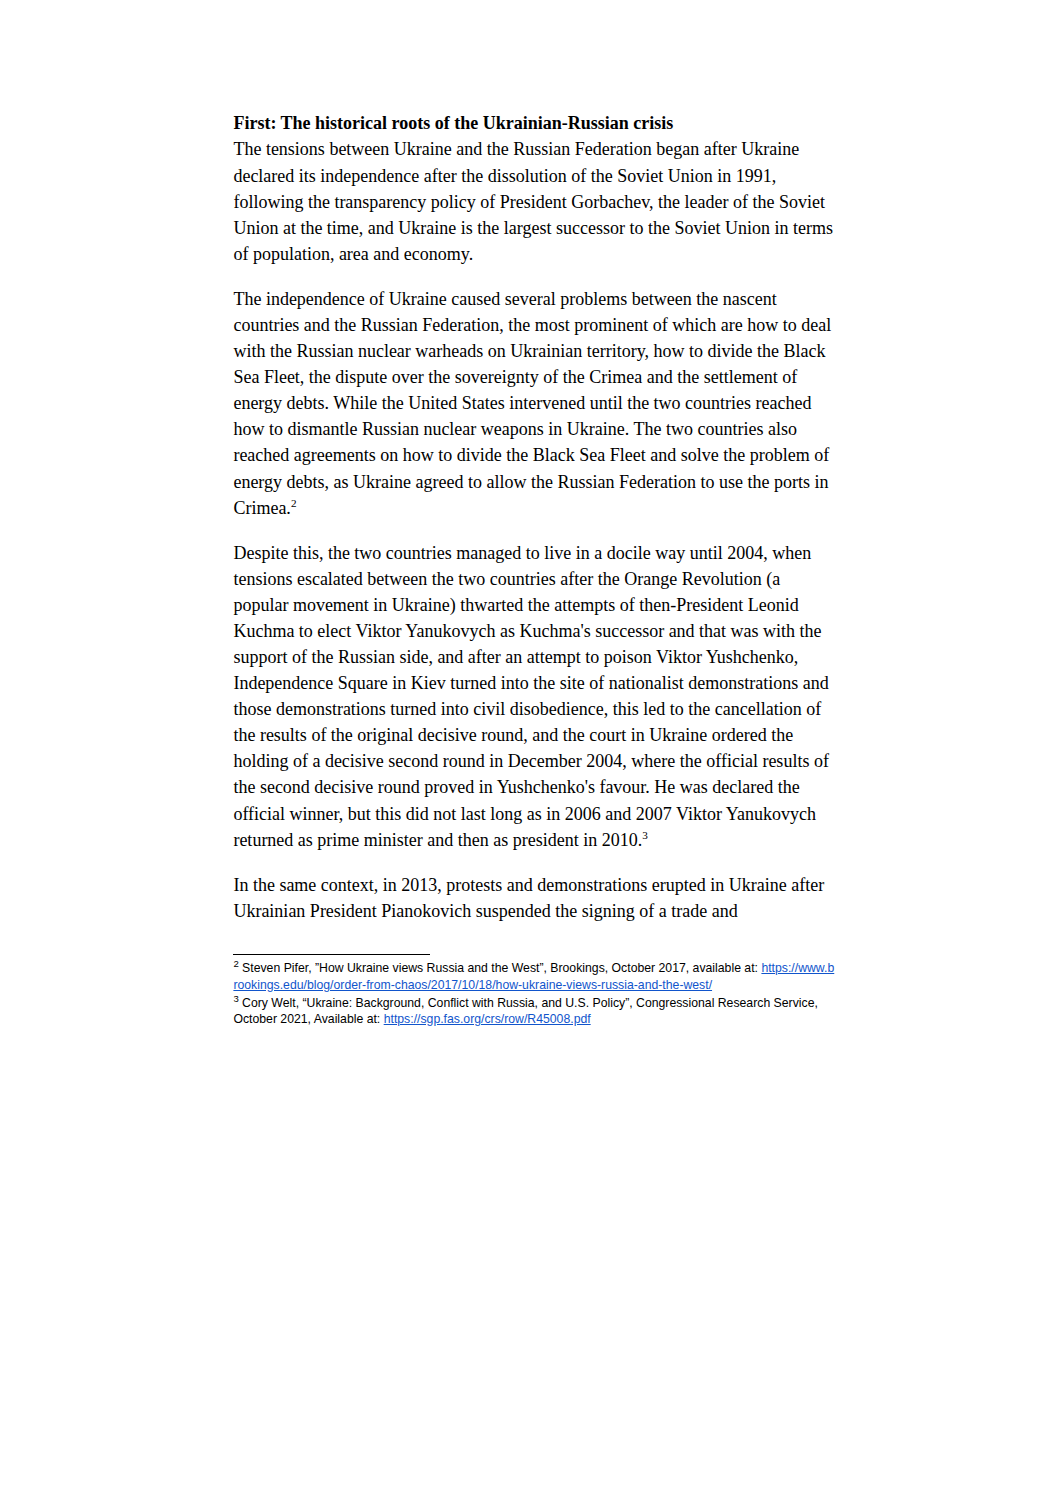First: The historical roots of the Ukrainian-Russian crisis
The tensions between Ukraine and the Russian Federation began after Ukraine declared its independence after the dissolution of the Soviet Union in 1991, following the transparency policy of President Gorbachev, the leader of the Soviet Union at the time, and Ukraine is the largest successor to the Soviet Union in terms of population, area and economy.
The independence of Ukraine caused several problems between the nascent countries and the Russian Federation, the most prominent of which are how to deal with the Russian nuclear warheads on Ukrainian territory, how to divide the Black Sea Fleet, the dispute over the sovereignty of the Crimea and the settlement of energy debts. While the United States intervened until the two countries reached how to dismantle Russian nuclear weapons in Ukraine. The two countries also reached agreements on how to divide the Black Sea Fleet and solve the problem of energy debts, as Ukraine agreed to allow the Russian Federation to use the ports in Crimea.2
Despite this, the two countries managed to live in a docile way until 2004, when tensions escalated between the two countries after the Orange Revolution (a popular movement in Ukraine) thwarted the attempts of then-President Leonid Kuchma to elect Viktor Yanukovych as Kuchma's successor and that was with the support of the Russian side, and after an attempt to poison Viktor Yushchenko, Independence Square in Kiev turned into the site of nationalist demonstrations and those demonstrations turned into civil disobedience, this led to the cancellation of the results of the original decisive round, and the court in Ukraine ordered the holding of a decisive second round in December 2004, where the official results of the second decisive round proved in Yushchenko's favour. He was declared the official winner, but this did not last long as in 2006 and 2007 Viktor Yanukovych returned as prime minister and then as president in 2010.3
In the same context, in 2013, protests and demonstrations erupted in Ukraine after Ukrainian President Pianokovich suspended the signing of a trade and
2 Steven Pifer, ”How Ukraine views Russia and the West”, Brookings, October 2017, available at: https://www.brookings.edu/blog/order-from-chaos/2017/10/18/how-ukraine-views-russia-and-the-west/
3 Cory Welt, “Ukraine: Background, Conflict with Russia, and U.S. Policy”, Congressional Research Service, October 2021, Available at: https://sgp.fas.org/crs/row/R45008.pdf